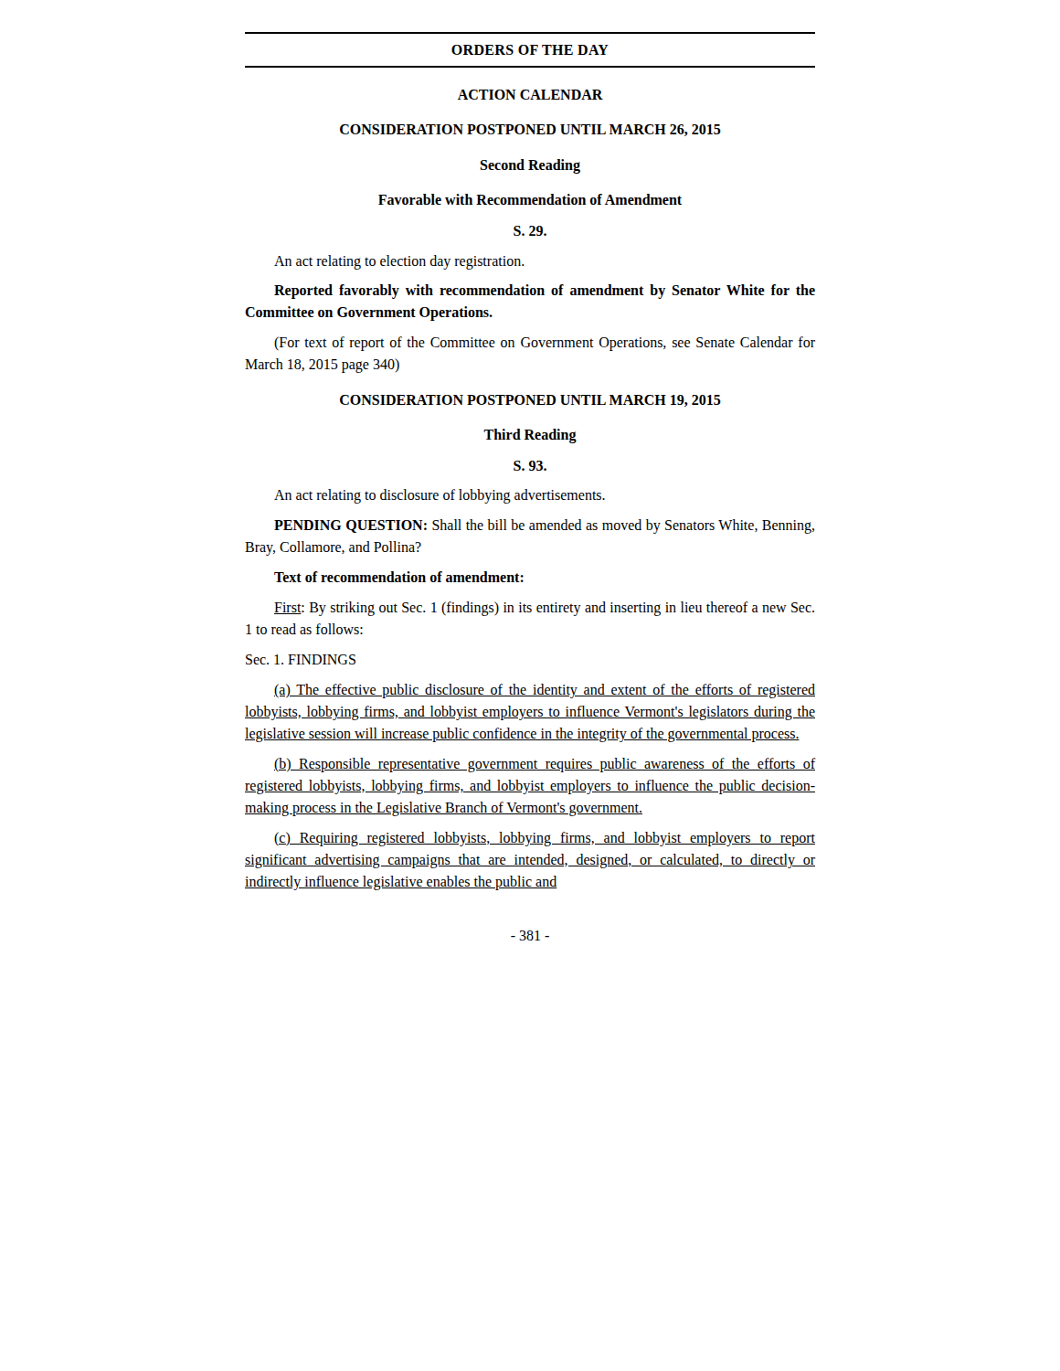ORDERS OF THE DAY
ACTION CALENDAR
CONSIDERATION POSTPONED UNTIL MARCH 26, 2015
Second Reading
Favorable with Recommendation of Amendment
S. 29.
An act relating to election day registration.
Reported favorably with recommendation of amendment by Senator White for the Committee on Government Operations.
(For text of report of the Committee on Government Operations, see Senate Calendar for March 18, 2015 page 340)
CONSIDERATION POSTPONED UNTIL MARCH 19, 2015
Third Reading
S. 93.
An act relating to disclosure of lobbying advertisements.
PENDING QUESTION: Shall the bill be amended as moved by Senators White, Benning, Bray, Collamore, and Pollina?
Text of recommendation of amendment:
First: By striking out Sec. 1 (findings) in its entirety and inserting in lieu thereof a new Sec. 1 to read as follows:
Sec. 1. FINDINGS
(a) The effective public disclosure of the identity and extent of the efforts of registered lobbyists, lobbying firms, and lobbyist employers to influence Vermont's legislators during the legislative session will increase public confidence in the integrity of the governmental process.
(b) Responsible representative government requires public awareness of the efforts of registered lobbyists, lobbying firms, and lobbyist employers to influence the public decision-making process in the Legislative Branch of Vermont's government.
(c) Requiring registered lobbyists, lobbying firms, and lobbyist employers to report significant advertising campaigns that are intended, designed, or calculated, to directly or indirectly influence legislative enables the public and
- 381 -